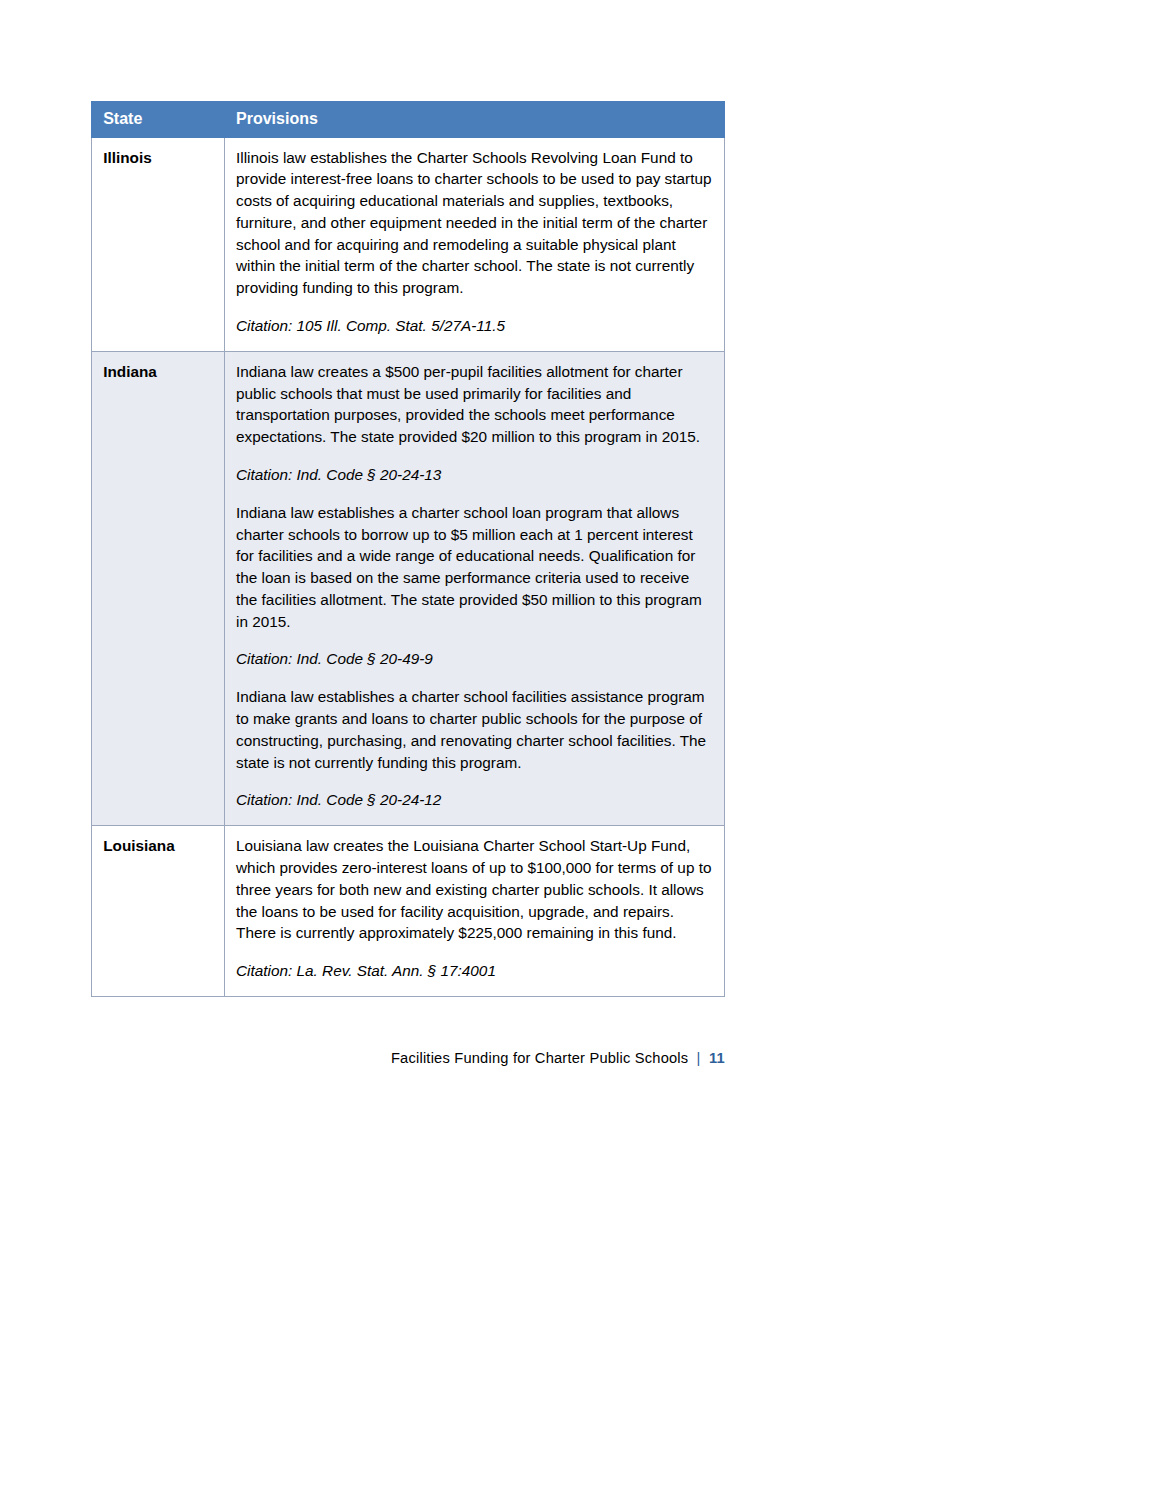| State | Provisions |
| --- | --- |
| Illinois | Illinois law establishes the Charter Schools Revolving Loan Fund to provide interest-free loans to charter schools to be used to pay startup costs of acquiring educational materials and supplies, textbooks, furniture, and other equipment needed in the initial term of the charter school and for acquiring and remodeling a suitable physical plant within the initial term of the charter school. The state is not currently providing funding to this program. Citation: 105 Ill. Comp. Stat. 5/27A-11.5 |
| Indiana | Indiana law creates a $500 per-pupil facilities allotment for charter public schools that must be used primarily for facilities and transportation purposes, provided the schools meet performance expectations. The state provided $20 million to this program in 2015. Citation: Ind. Code § 20-24-13 Indiana law establishes a charter school loan program that allows charter schools to borrow up to $5 million each at 1 percent interest for facilities and a wide range of educational needs. Qualification for the loan is based on the same performance criteria used to receive the facilities allotment. The state provided $50 million to this program in 2015. Citation: Ind. Code § 20-49-9 Indiana law establishes a charter school facilities assistance program to make grants and loans to charter public schools for the purpose of constructing, purchasing, and renovating charter school facilities. The state is not currently funding this program. Citation: Ind. Code § 20-24-12 |
| Louisiana | Louisiana law creates the Louisiana Charter School Start-Up Fund, which provides zero-interest loans of up to $100,000 for terms of up to three years for both new and existing charter public schools. It allows the loans to be used for facility acquisition, upgrade, and repairs. There is currently approximately $225,000 remaining in this fund. Citation: La. Rev. Stat. Ann. § 17:4001 |
Facilities Funding for Charter Public Schools | 11